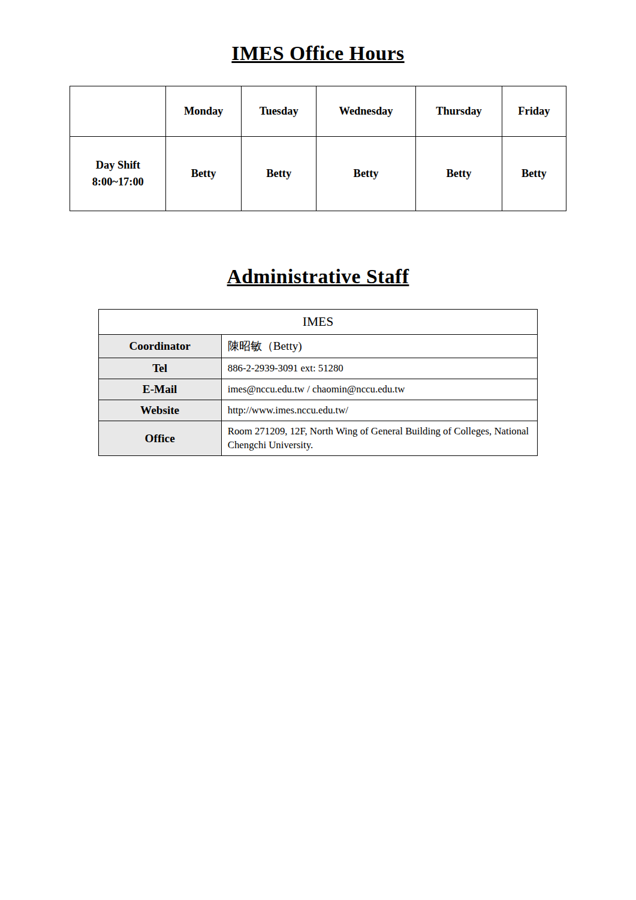IMES Office Hours
| | Monday | Tuesday | Wednesday | Thursday | Friday |
| --- | --- | --- | --- | --- | --- |
| Day Shift 8:00~17:00 | Betty | Betty | Betty | Betty | Betty |
Administrative Staff
| IMES |
| Coordinator | 陳昭敏（Betty) |
| Tel | 886-2-2939-3091 ext: 51280 |
| E-Mail | imes@nccu.edu.tw / chaomin@nccu.edu.tw |
| Website | http://www.imes.nccu.edu.tw/ |
| Office | Room 271209, 12F, North Wing of General Building of Colleges, National Chengchi University. |